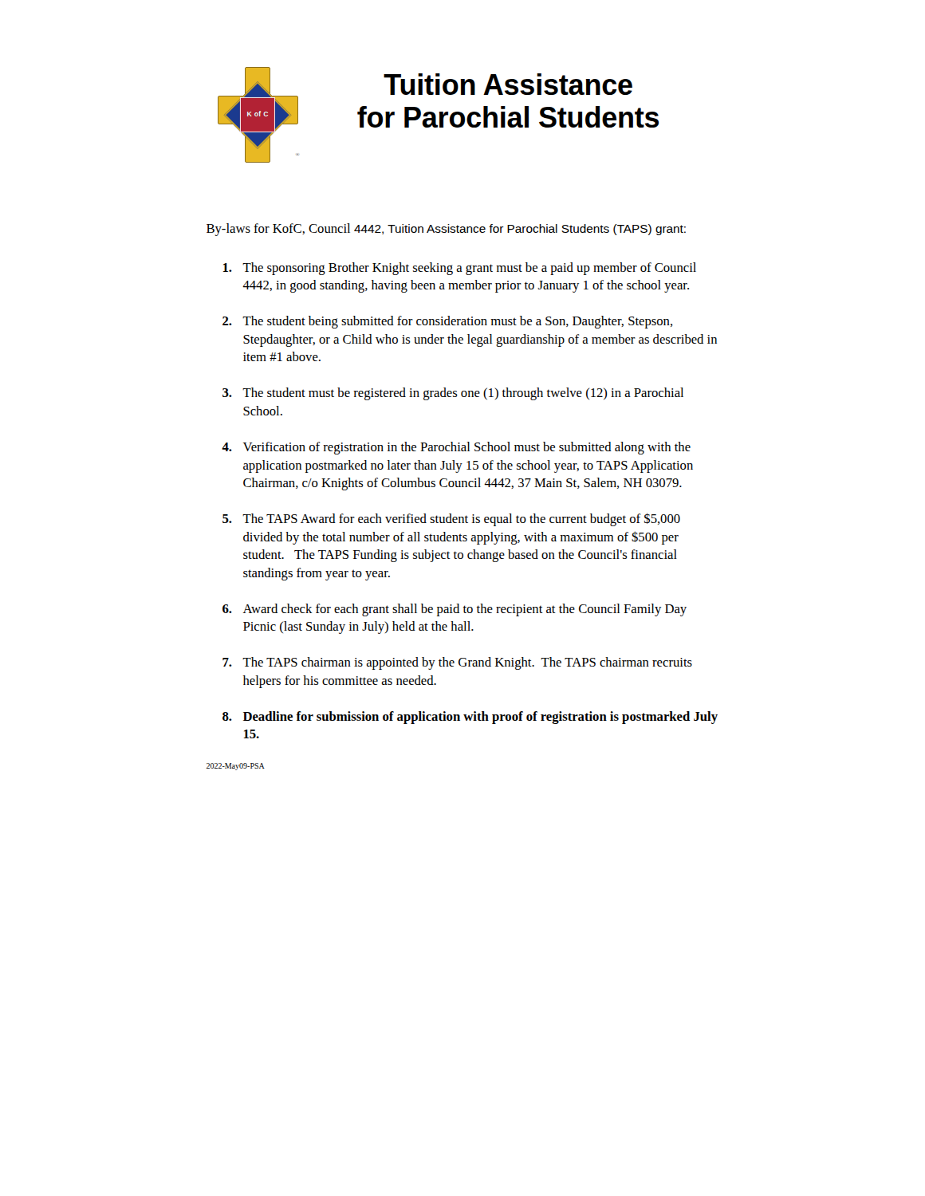K of C
®
Tuition Assistance
for Parochial Students
By-laws for KofC, Council 4442, Tuition Assistance for Parochial Students (TAPS) grant:
The sponsoring Brother Knight seeking a grant must be a paid up member of Council 4442, in good standing, having been a member prior to January 1 of the school year.
The student being submitted for consideration must be a Son, Daughter, Stepson, Stepdaughter, or a Child who is under the legal guardianship of a member as described in item #1 above.
The student must be registered in grades one (1) through twelve (12) in a Parochial School.
Verification of registration in the Parochial School must be submitted along with the application postmarked no later than July 15 of the school year, to TAPS Application Chairman, c/o Knights of Columbus Council 4442, 37 Main St, Salem, NH 03079.
The TAPS Award for each verified student is equal to the current budget of $5,000 divided by the total number of all students applying, with a maximum of $500 per student. The TAPS Funding is subject to change based on the Council's financial standings from year to year.
Award check for each grant shall be paid to the recipient at the Council Family Day Picnic (last Sunday in July) held at the hall.
The TAPS chairman is appointed by the Grand Knight. The TAPS chairman recruits helpers for his committee as needed.
Deadline for submission of application with proof of registration is postmarked July 15.
2022-May09-PSA